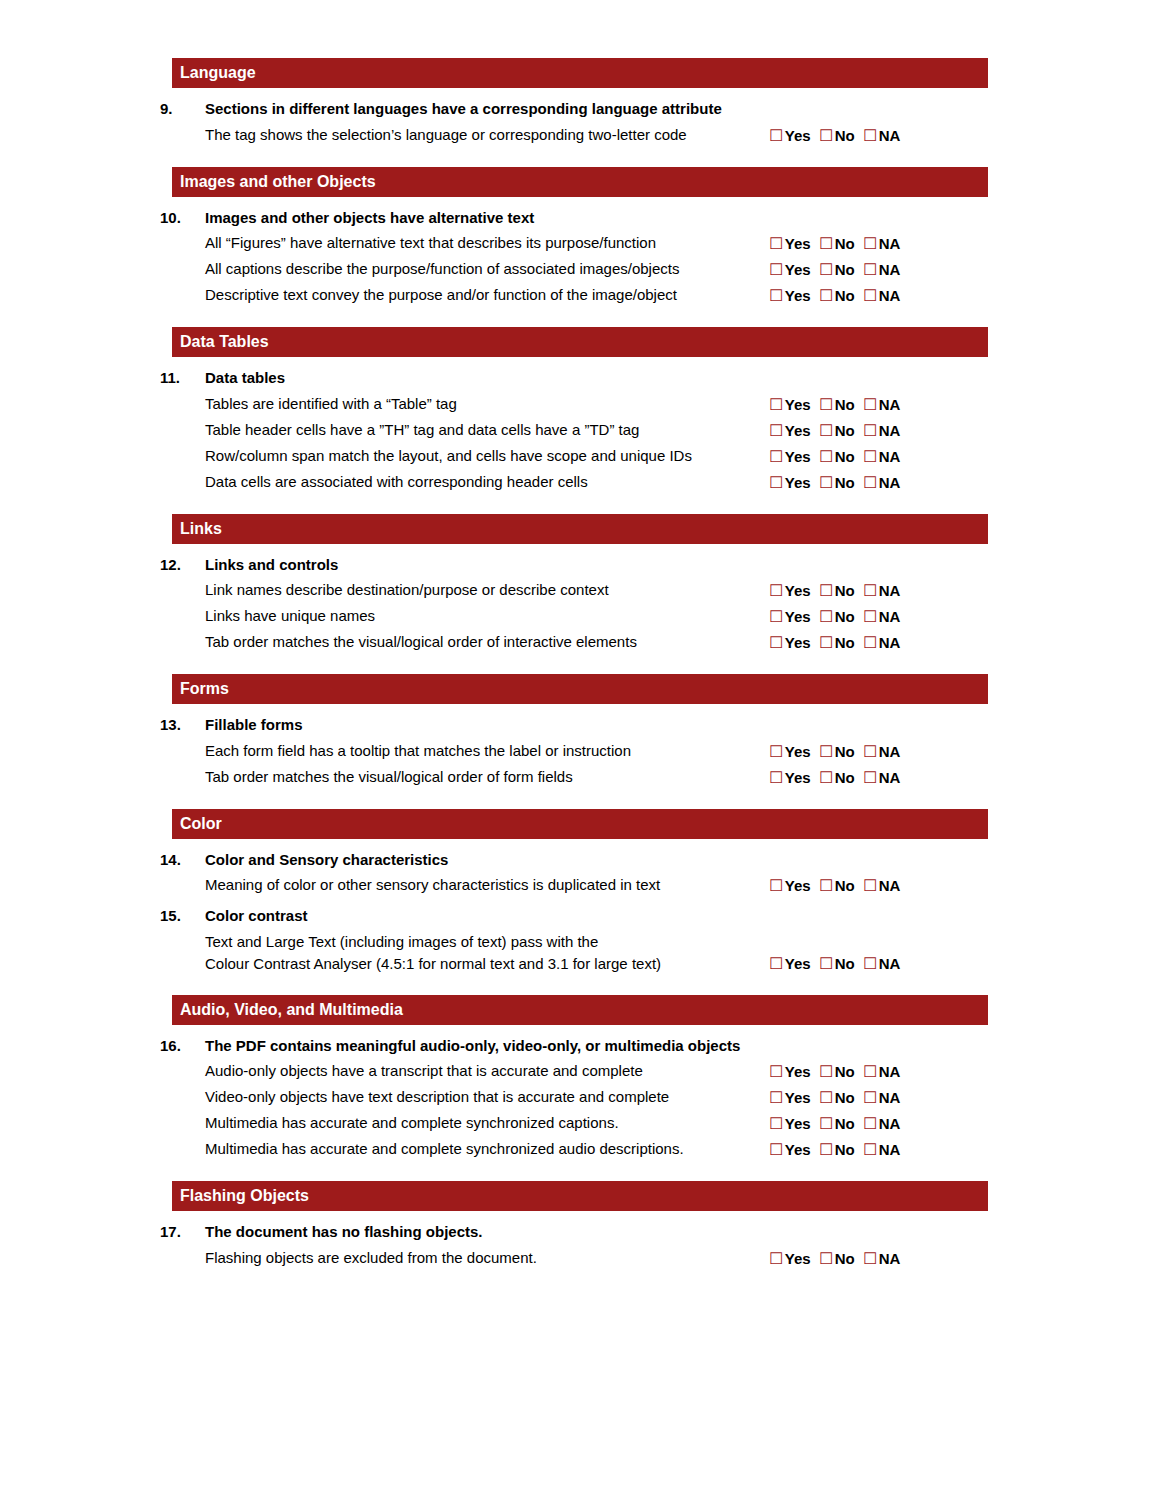Language
9. Sections in different languages have a corresponding language attribute
| The tag shows the selection’s language or corresponding two-letter code | ☐ Yes ☐ No ☐ NA |
Images and other Objects
10. Images and other objects have alternative text
| All “Figures” have alternative text that describes its purpose/function | ☐ Yes ☐ No ☐ NA |
| All captions describe the purpose/function of associated images/objects | ☐ Yes ☐ No ☐ NA |
| Descriptive text convey the purpose and/or function of the image/object | ☐ Yes ☐ No ☐ NA |
Data Tables
11. Data tables
| Tables are identified with a “Table” tag | ☐ Yes ☐ No ☐ NA |
| Table header cells have a ”TH” tag and data cells have a ”TD” tag | ☐ Yes ☐ No ☐ NA |
| Row/column span match the layout, and cells have scope and unique IDs | ☐ Yes ☐ No ☐ NA |
| Data cells are associated with corresponding header cells | ☐ Yes ☐ No ☐ NA |
Links
12. Links and controls
| Link names describe destination/purpose or describe context | ☐ Yes ☐ No ☐ NA |
| Links have unique names | ☐ Yes ☐ No ☐ NA |
| Tab order matches the visual/logical order of interactive elements | ☐ Yes ☐ No ☐ NA |
Forms
13. Fillable forms
| Each form field has a tooltip that matches the label or instruction | ☐ Yes ☐ No ☐ NA |
| Tab order matches the visual/logical order of form fields | ☐ Yes ☐ No ☐ NA |
Color
14. Color and Sensory characteristics
| Meaning of color or other sensory characteristics is duplicated in text | ☐ Yes ☐ No ☐ NA |
15. Color contrast
| Text and Large Text (including images of text) pass with the Colour Contrast Analyser (4.5:1 for normal text and 3.1 for large text) | ☐ Yes ☐ No ☐ NA |
Audio, Video, and Multimedia
16. The PDF contains meaningful audio-only, video-only, or multimedia objects
| Audio-only objects have a transcript that is accurate and complete | ☐ Yes ☐ No ☐ NA |
| Video-only objects have text description that is accurate and complete | ☐ Yes ☐ No ☐ NA |
| Multimedia has accurate and complete synchronized captions. | ☐ Yes ☐ No ☐ NA |
| Multimedia has accurate and complete synchronized audio descriptions. | ☐ Yes ☐ No ☐ NA |
Flashing Objects
17. The document has no flashing objects.
| Flashing objects are excluded from the document. | ☐ Yes ☐ No ☐ NA |